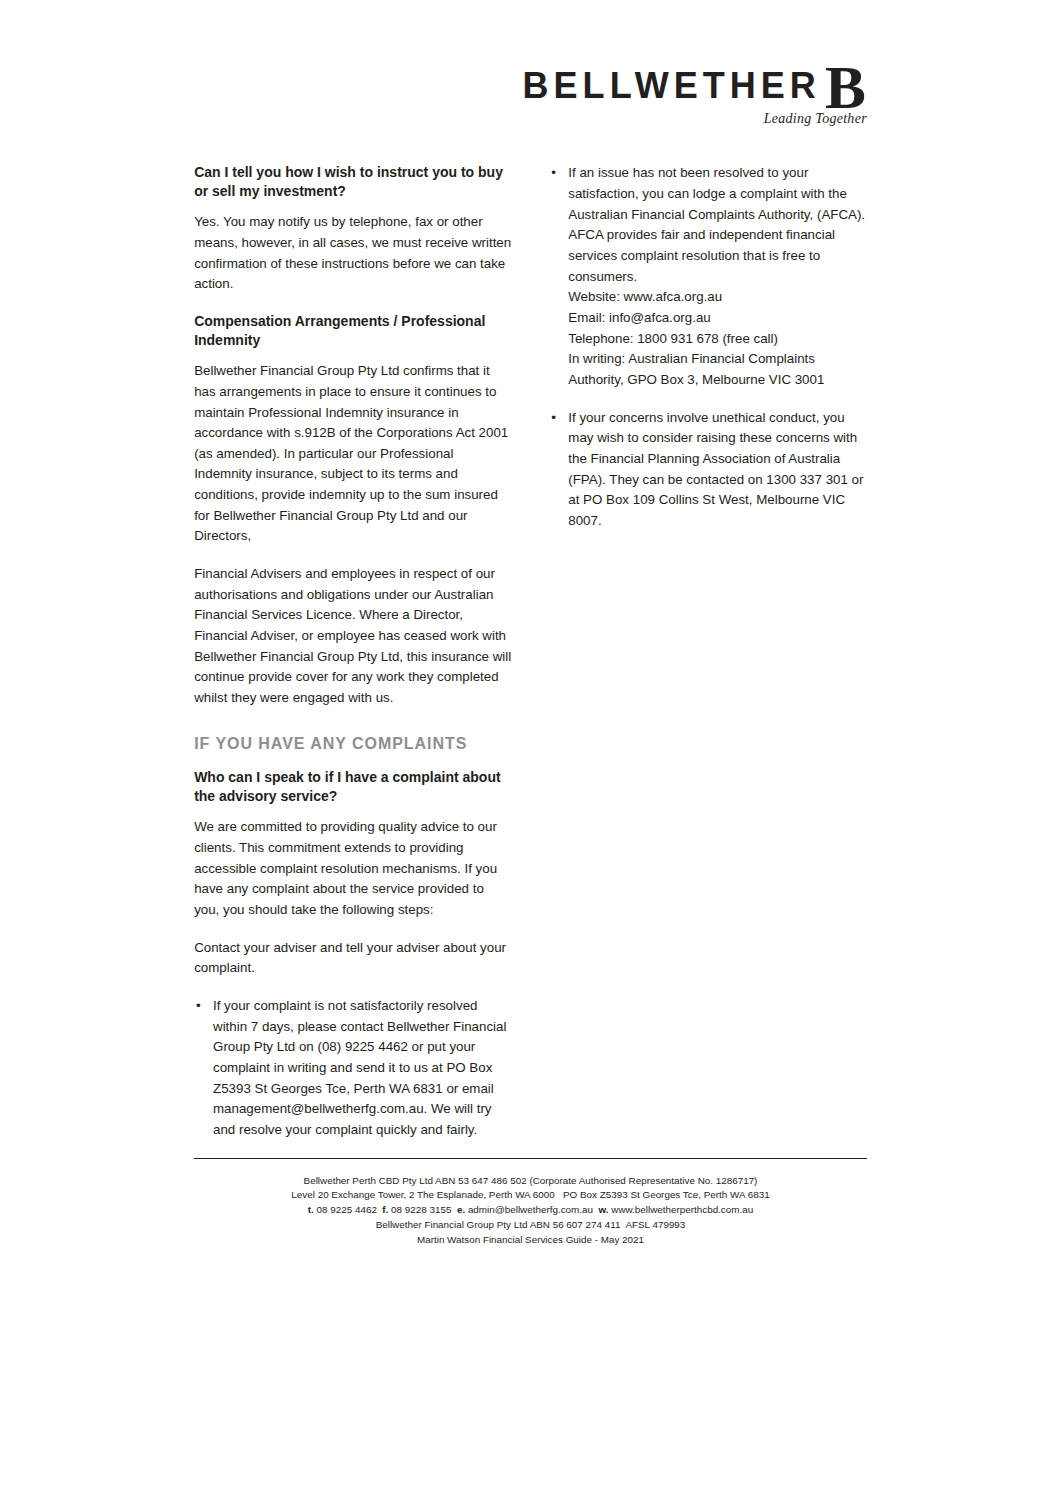BELLWETHERB
Leading Together
Can I tell you how I wish to instruct you to buy or sell my investment?
Yes. You may notify us by telephone, fax or other means, however, in all cases, we must receive written confirmation of these instructions before we can take action.
Compensation Arrangements / Professional Indemnity
Bellwether Financial Group Pty Ltd confirms that it has arrangements in place to ensure it continues to maintain Professional Indemnity insurance in accordance with s.912B of the Corporations Act 2001 (as amended). In particular our Professional Indemnity insurance, subject to its terms and conditions, provide indemnity up to the sum insured for Bellwether Financial Group Pty Ltd and our Directors,
Financial Advisers and employees in respect of our authorisations and obligations under our Australian Financial Services Licence. Where a Director, Financial Adviser, or employee has ceased work with Bellwether Financial Group Pty Ltd, this insurance will continue provide cover for any work they completed whilst they were engaged with us.
If you have any complaints
Who can I speak to if I have a complaint about the advisory service?
We are committed to providing quality advice to our clients. This commitment extends to providing accessible complaint resolution mechanisms. If you have any complaint about the service provided to you, you should take the following steps:
Contact your adviser and tell your adviser about your complaint.
If your complaint is not satisfactorily resolved within 7 days, please contact Bellwether Financial Group Pty Ltd on (08) 9225 4462 or put your complaint in writing and send it to us at PO Box Z5393 St Georges Tce, Perth WA 6831 or email management@bellwetherfg.com.au. We will try and resolve your complaint quickly and fairly.
If an issue has not been resolved to your satisfaction, you can lodge a complaint with the Australian Financial Complaints Authority, (AFCA). AFCA provides fair and independent financial services complaint resolution that is free to consumers. Website: www.afca.org.au Email: info@afca.org.au Telephone: 1800 931 678 (free call) In writing: Australian Financial Complaints Authority, GPO Box 3, Melbourne VIC 3001
If your concerns involve unethical conduct, you may wish to consider raising these concerns with the Financial Planning Association of Australia (FPA). They can be contacted on 1300 337 301 or at PO Box 109 Collins St West, Melbourne VIC 8007.
Bellwether Perth CBD Pty Ltd ABN 53 647 486 502 (Corporate Authorised Representative No. 1286717)
Level 20 Exchange Tower, 2 The Esplanade, Perth WA 6000 PO Box Z5393 St Georges Tce, Perth WA 6831
t. 08 9225 4462 f. 08 9228 3155 e. admin@bellwetherfg.com.au w. www.bellwetherperthcbd.com.au
Bellwether Financial Group Pty Ltd ABN 56 607 274 411 AFSL 479993
Martin Watson Financial Services Guide - May 2021